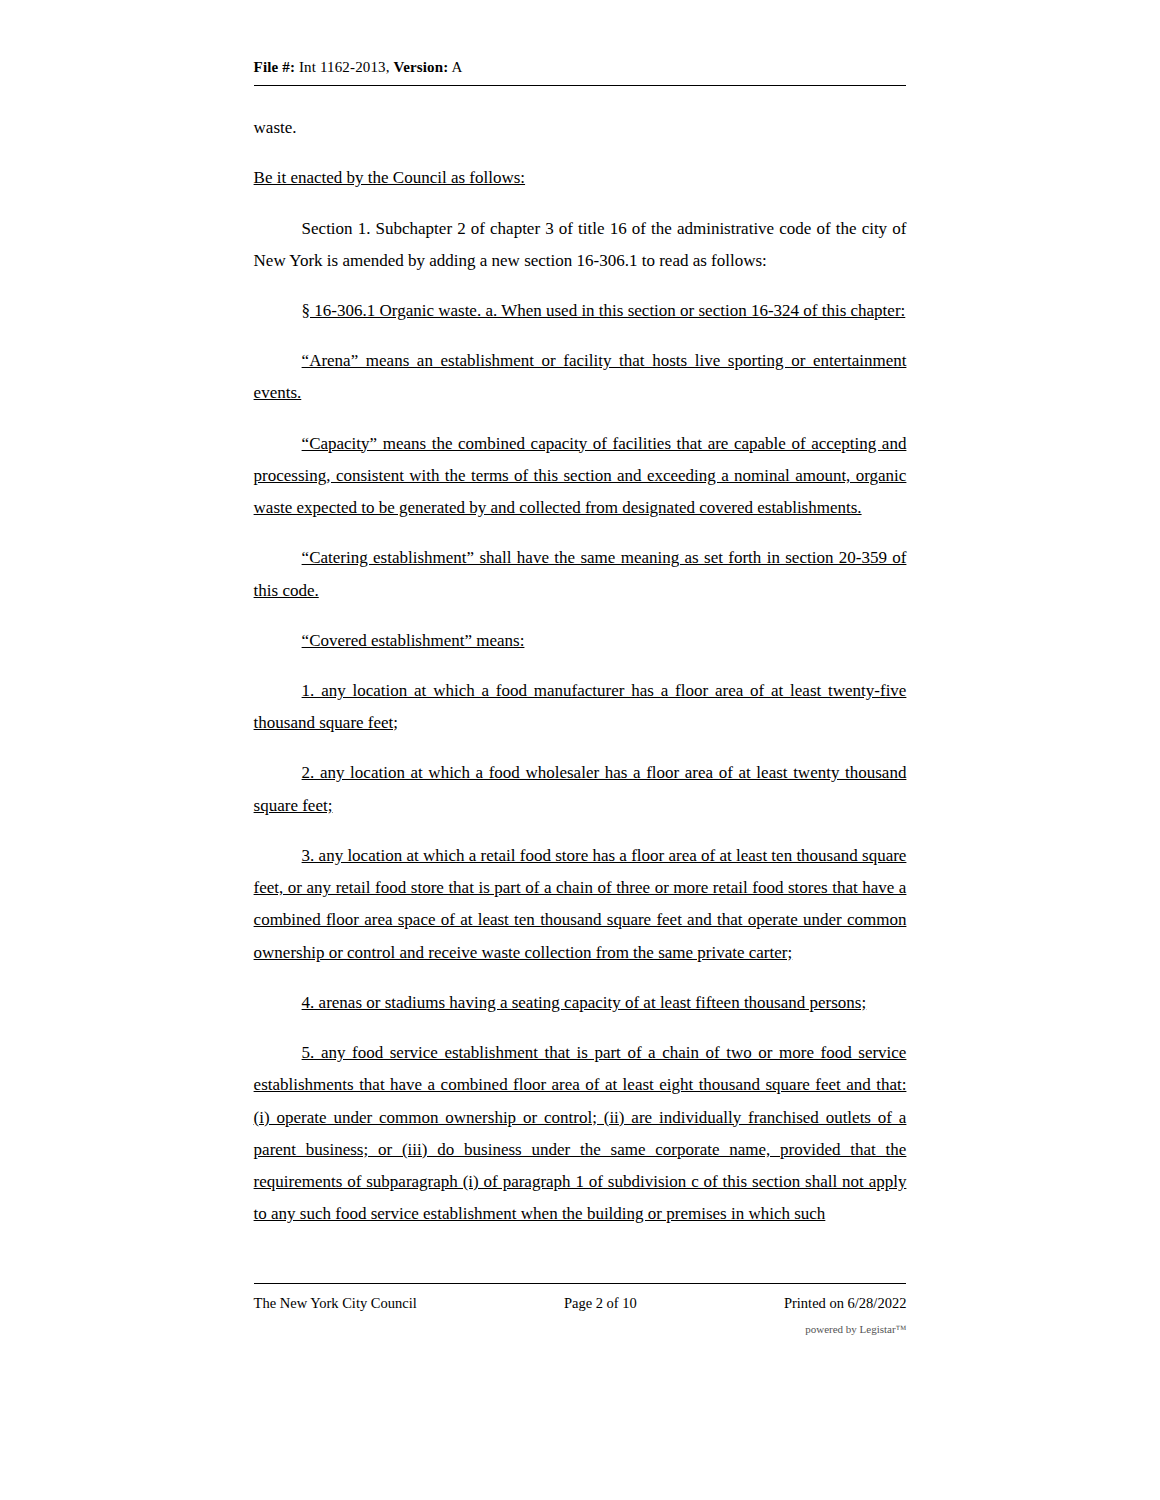File #: Int 1162-2013, Version: A
waste.
Be it enacted by the Council as follows:
Section 1. Subchapter 2 of chapter 3 of title 16 of the administrative code of the city of New York is amended by adding a new section 16-306.1 to read as follows:
§ 16-306.1 Organic waste. a. When used in this section or section 16-324 of this chapter:
“Arena” means an establishment or facility that hosts live sporting or entertainment events.
“Capacity” means the combined capacity of facilities that are capable of accepting and processing, consistent with the terms of this section and exceeding a nominal amount, organic waste expected to be generated by and collected from designated covered establishments.
“Catering establishment” shall have the same meaning as set forth in section 20-359 of this code.
“Covered establishment” means:
1. any location at which a food manufacturer has a floor area of at least twenty-five thousand square feet;
2. any location at which a food wholesaler has a floor area of at least twenty thousand square feet;
3. any location at which a retail food store has a floor area of at least ten thousand square feet, or any retail food store that is part of a chain of three or more retail food stores that have a combined floor area space of at least ten thousand square feet and that operate under common ownership or control and receive waste collection from the same private carter;
4. arenas or stadiums having a seating capacity of at least fifteen thousand persons;
5. any food service establishment that is part of a chain of two or more food service establishments that have a combined floor area of at least eight thousand square feet and that: (i) operate under common ownership or control; (ii) are individually franchised outlets of a parent business; or (iii) do business under the same corporate name, provided that the requirements of subparagraph (i) of paragraph 1 of subdivision c of this section shall not apply to any such food service establishment when the building or premises in which such
The New York City Council
Page 2 of 10
Printed on 6/28/2022
powered by Legistar™